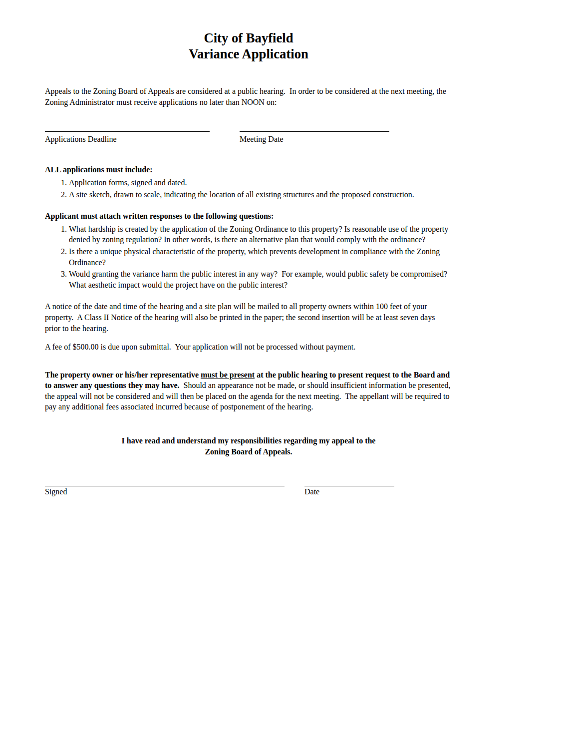City of Bayfield
Variance Application
Appeals to the Zoning Board of Appeals are considered at a public hearing. In order to be considered at the next meeting, the Zoning Administrator must receive applications no later than NOON on:
Applications Deadline
Meeting Date
ALL applications must include:
Application forms, signed and dated.
A site sketch, drawn to scale, indicating the location of all existing structures and the proposed construction.
Applicant must attach written responses to the following questions:
What hardship is created by the application of the Zoning Ordinance to this property? Is reasonable use of the property denied by zoning regulation? In other words, is there an alternative plan that would comply with the ordinance?
Is there a unique physical characteristic of the property, which prevents development in compliance with the Zoning Ordinance?
Would granting the variance harm the public interest in any way? For example, would public safety be compromised? What aesthetic impact would the project have on the public interest?
A notice of the date and time of the hearing and a site plan will be mailed to all property owners within 100 feet of your property. A Class II Notice of the hearing will also be printed in the paper; the second insertion will be at least seven days prior to the hearing.
A fee of $500.00 is due upon submittal. Your application will not be processed without payment.
The property owner or his/her representative must be present at the public hearing to present request to the Board and to answer any questions they may have. Should an appearance not be made, or should insufficient information be presented, the appeal will not be considered and will then be placed on the agenda for the next meeting. The appellant will be required to pay any additional fees associated incurred because of postponement of the hearing.
I have read and understand my responsibilities regarding my appeal to the
Zoning Board of Appeals.
Signed
Date